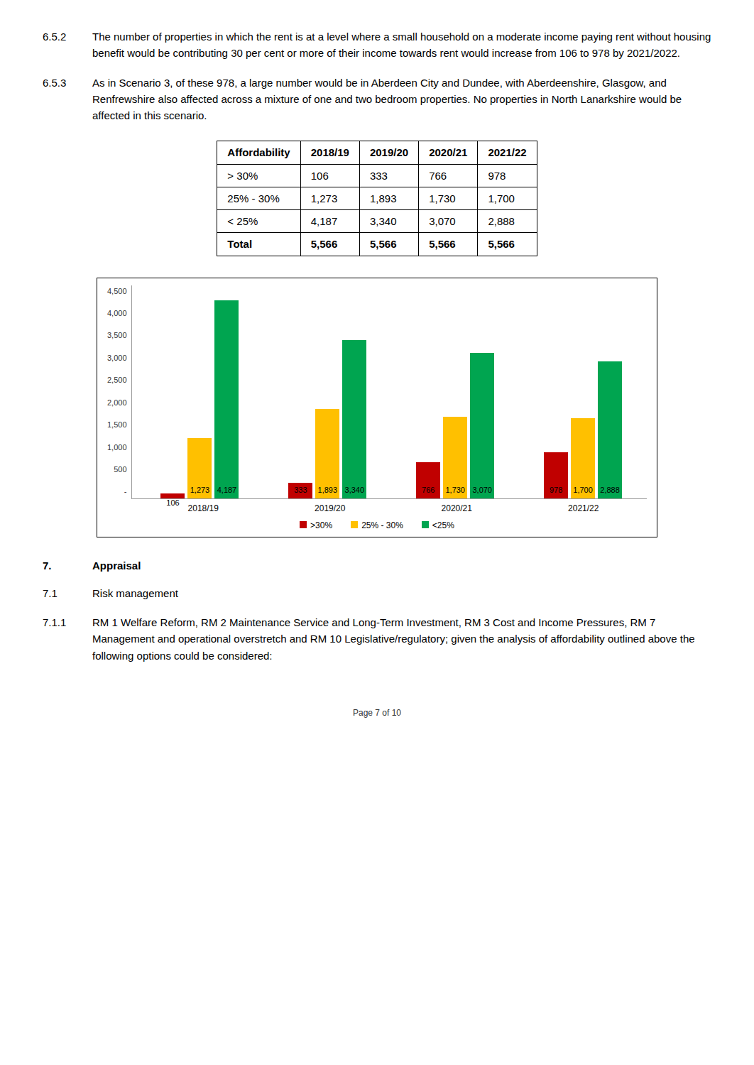6.5.2
The number of properties in which the rent is at a level where a small household on a moderate income paying rent without housing benefit would be contributing 30 per cent or more of their income towards rent would increase from 106 to 978 by 2021/2022.
6.5.3
As in Scenario 3, of these 978, a large number would be in Aberdeen City and Dundee, with Aberdeenshire, Glasgow, and Renfrewshire also affected across a mixture of one and two bedroom properties. No properties in North Lanarkshire would be affected in this scenario.
| Affordability | 2018/19 | 2019/20 | 2020/21 | 2021/22 |
| --- | --- | --- | --- | --- |
| > 30% | 106 | 333 | 766 | 978 |
| 25% - 30% | 1,273 | 1,893 | 1,730 | 1,700 |
| < 25% | 4,187 | 3,340 | 3,070 | 2,888 |
| Total | 5,566 | 5,566 | 5,566 | 5,566 |
4,500
4,000
3,500
3,000
2,500
2,000
1,500
1,000
500
-
106
1,273
4,187
333
1,893
3,340
766
1,730
3,070
978
1,700
2,888
2018/19
2019/20
2020/21
2021/22
>30%
25% - 30%
<25%
7.
Appraisal
7.1
Risk management
7.1.1
RM 1 Welfare Reform, RM 2 Maintenance Service and Long-Term Investment, RM 3 Cost and Income Pressures, RM 7 Management and operational overstretch and RM 10 Legislative/regulatory; given the analysis of affordability outlined above the following options could be considered:
Page 7 of 10